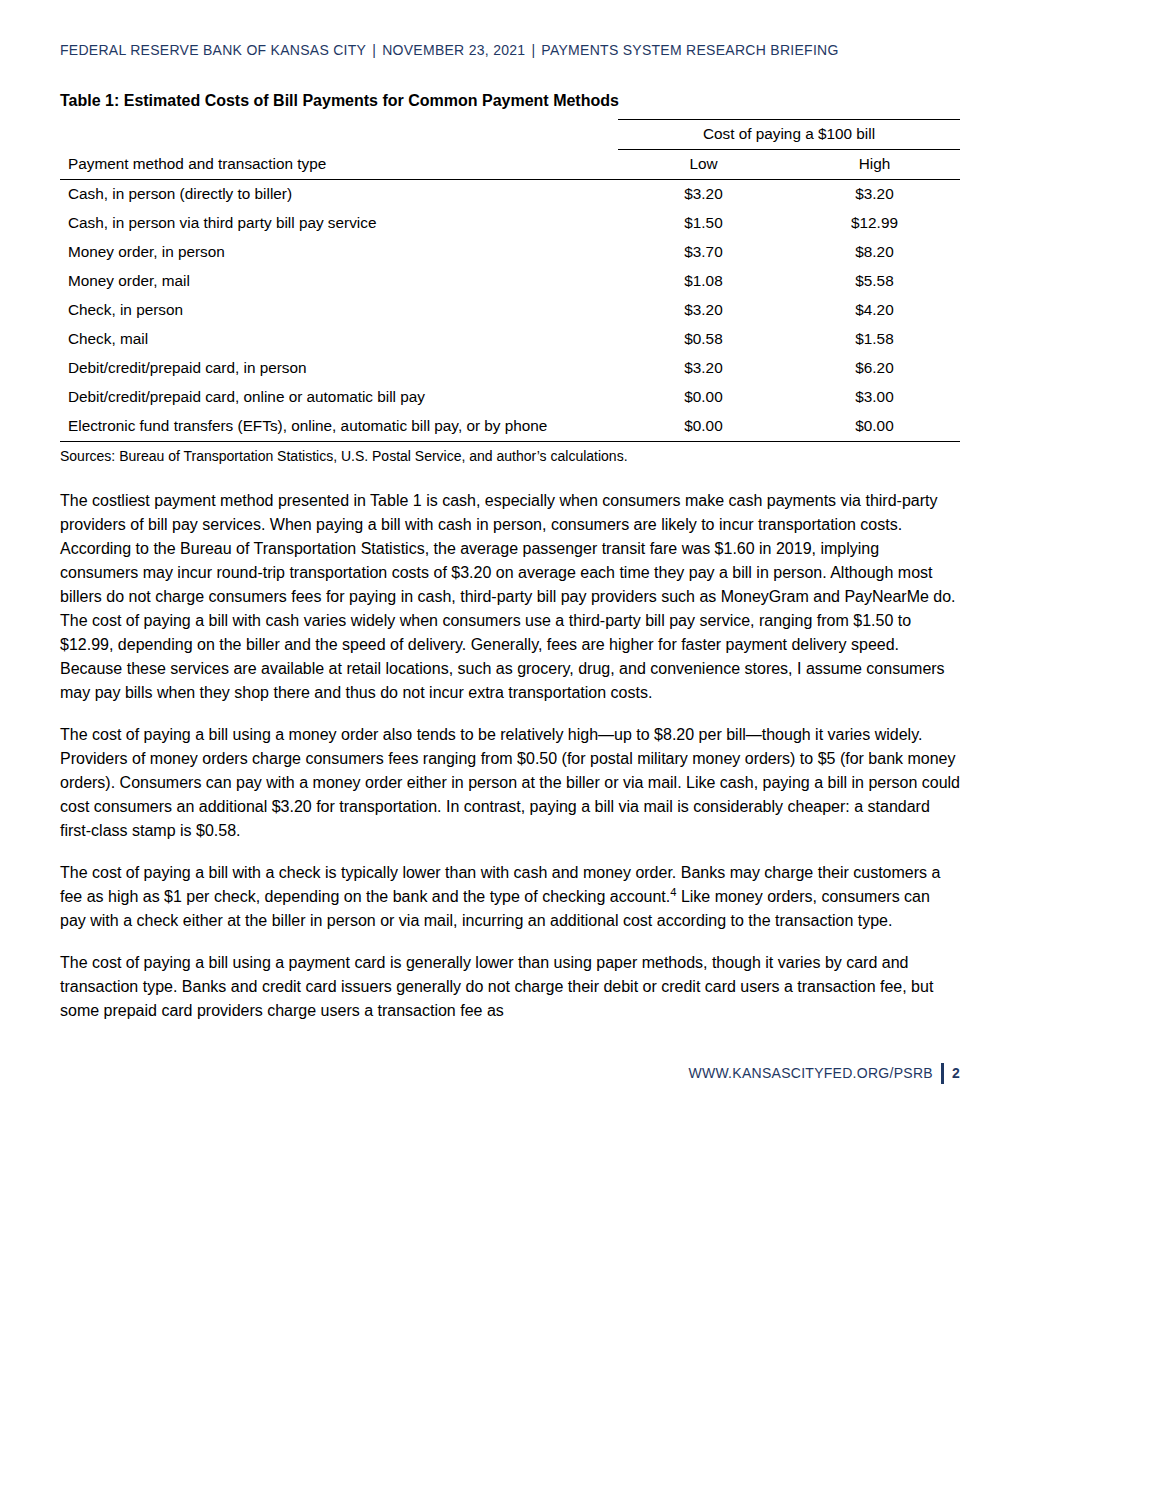FEDERAL RESERVE BANK OF KANSAS CITY|NOVEMBER 23, 2021|PAYMENTS SYSTEM RESEARCH BRIEFING
Table 1: Estimated Costs of Bill Payments for Common Payment Methods
| | Cost of paying a $100 bill |
| Payment method and transaction type | Low | High |
| Cash, in person (directly to biller) | $3.20 | $3.20 |
| Cash, in person via third party bill pay service | $1.50 | $12.99 |
| Money order, in person | $3.70 | $8.20 |
| Money order, mail | $1.08 | $5.58 |
| Check, in person | $3.20 | $4.20 |
| Check, mail | $0.58 | $1.58 |
| Debit/credit/prepaid card, in person | $3.20 | $6.20 |
| Debit/credit/prepaid card, online or automatic bill pay | $0.00 | $3.00 |
| Electronic fund transfers (EFTs), online, automatic bill pay, or by phone | $0.00 | $0.00 |
Sources: Bureau of Transportation Statistics, U.S. Postal Service, and author’s calculations.
The costliest payment method presented in Table 1 is cash, especially when consumers make cash payments via third-party providers of bill pay services. When paying a bill with cash in person, consumers are likely to incur transportation costs. According to the Bureau of Transportation Statistics, the average passenger transit fare was $1.60 in 2019, implying consumers may incur round-trip transportation costs of $3.20 on average each time they pay a bill in person. Although most billers do not charge consumers fees for paying in cash, third-party bill pay providers such as MoneyGram and PayNearMe do. The cost of paying a bill with cash varies widely when consumers use a third-party bill pay service, ranging from $1.50 to $12.99, depending on the biller and the speed of delivery. Generally, fees are higher for faster payment delivery speed. Because these services are available at retail locations, such as grocery, drug, and convenience stores, I assume consumers may pay bills when they shop there and thus do not incur extra transportation costs.
The cost of paying a bill using a money order also tends to be relatively high—up to $8.20 per bill—though it varies widely. Providers of money orders charge consumers fees ranging from $0.50 (for postal military money orders) to $5 (for bank money orders). Consumers can pay with a money order either in person at the biller or via mail. Like cash, paying a bill in person could cost consumers an additional $3.20 for transportation. In contrast, paying a bill via mail is considerably cheaper: a standard first-class stamp is $0.58.
The cost of paying a bill with a check is typically lower than with cash and money order. Banks may charge their customers a fee as high as $1 per check, depending on the bank and the type of checking account.4 Like money orders, consumers can pay with a check either at the biller in person or via mail, incurring an additional cost according to the transaction type.
The cost of paying a bill using a payment card is generally lower than using paper methods, though it varies by card and transaction type. Banks and credit card issuers generally do not charge their debit or credit card users a transaction fee, but some prepaid card providers charge users a transaction fee as
WWW.KANSASCITYFED.ORG/PSRB2